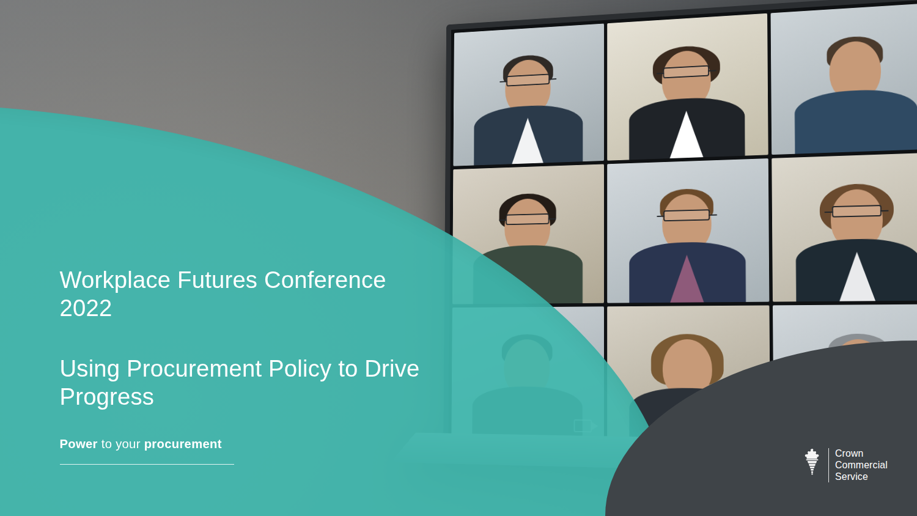Workplace Futures Conference
2022
Using Procurement Policy to Drive
Progress
Power to your procurement
Crown
Commercial
Service